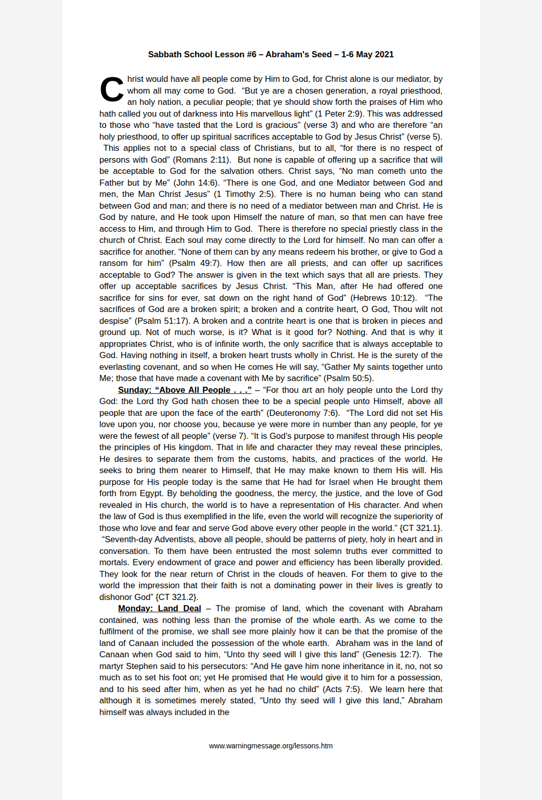Sabbath School Lesson #6 – Abraham's Seed – 1-6 May 2021
Christ would have all people come by Him to God, for Christ alone is our mediator, by whom all may come to God. “But ye are a chosen generation, a royal priesthood, an holy nation, a peculiar people; that ye should show forth the praises of Him who hath called you out of darkness into His marvellous light” (1 Peter 2:9). This was addressed to those who “have tasted that the Lord is gracious” (verse 3) and who are therefore “an holy priesthood, to offer up spiritual sacrifices acceptable to God by Jesus Christ” (verse 5). This applies not to a special class of Christians, but to all, “for there is no respect of persons with God” (Romans 2:11). But none is capable of offering up a sacrifice that will be acceptable to God for the salvation others. Christ says, “No man cometh unto the Father but by Me” (John 14:6). “There is one God, and one Mediator between God and men, the Man Christ Jesus” (1 Timothy 2:5). There is no human being who can stand between God and man; and there is no need of a mediator between man and Christ. He is God by nature, and He took upon Himself the nature of man, so that men can have free access to Him, and through Him to God. There is therefore no special priestly class in the church of Christ. Each soul may come directly to the Lord for himself. No man can offer a sacrifice for another. “None of them can by any means redeem his brother, or give to God a ransom for him” (Psalm 49:7). How then are all priests, and can offer up sacrifices acceptable to God? The answer is given in the text which says that all are priests. They offer up acceptable sacrifices by Jesus Christ. “This Man, after He had offered one sacrifice for sins for ever, sat down on the right hand of God” (Hebrews 10:12). “The sacrifices of God are a broken spirit; a broken and a contrite heart, O God, Thou wilt not despise” (Psalm 51:17). A broken and a contrite heart is one that is broken in pieces and ground up. Not of much worse, is it? What is it good for? Nothing. And that is why it appropriates Christ, who is of infinite worth, the only sacrifice that is always acceptable to God. Having nothing in itself, a broken heart trusts wholly in Christ. He is the surety of the everlasting covenant, and so when He comes He will say, “Gather My saints together unto Me; those that have made a covenant with Me by sacrifice” (Psalm 50:5).
Sunday: “Above All People . . .” – “For thou art an holy people unto the Lord thy God: the Lord thy God hath chosen thee to be a special people unto Himself, above all people that are upon the face of the earth” (Deuteronomy 7:6). “The Lord did not set His love upon you, nor choose you, because ye were more in number than any people, for ye were the fewest of all people” (verse 7). “It is God's purpose to manifest through His people the principles of His kingdom. That in life and character they may reveal these principles, He desires to separate them from the customs, habits, and practices of the world. He seeks to bring them nearer to Himself, that He may make known to them His will. His purpose for His people today is the same that He had for Israel when He brought them forth from Egypt. By beholding the goodness, the mercy, the justice, and the love of God revealed in His church, the world is to have a representation of His character. And when the law of God is thus exemplified in the life, even the world will recognize the superiority of those who love and fear and serve God above every other people in the world.” {CT 321.1}. “Seventh-day Adventists, above all people, should be patterns of piety, holy in heart and in conversation. To them have been entrusted the most solemn truths ever committed to mortals. Every endowment of grace and power and efficiency has been liberally provided. They look for the near return of Christ in the clouds of heaven. For them to give to the world the impression that their faith is not a dominating power in their lives is greatly to dishonor God” {CT 321.2}.
Monday: Land Deal – The promise of land, which the covenant with Abraham contained, was nothing less than the promise of the whole earth. As we come to the fulfilment of the promise, we shall see more plainly how it can be that the promise of the land of Canaan included the possession of the whole earth. Abraham was in the land of Canaan when God said to him, “Unto thy seed will I give this land” (Genesis 12:7). The martyr Stephen said to his persecutors: “And He gave him none inheritance in it, no, not so much as to set his foot on; yet He promised that He would give it to him for a possession, and to his seed after him, when as yet he had no child” (Acts 7:5). We learn here that although it is sometimes merely stated, “Unto thy seed will I give this land,” Abraham himself was always included in the
www.warningmessage.org/lessons.htm